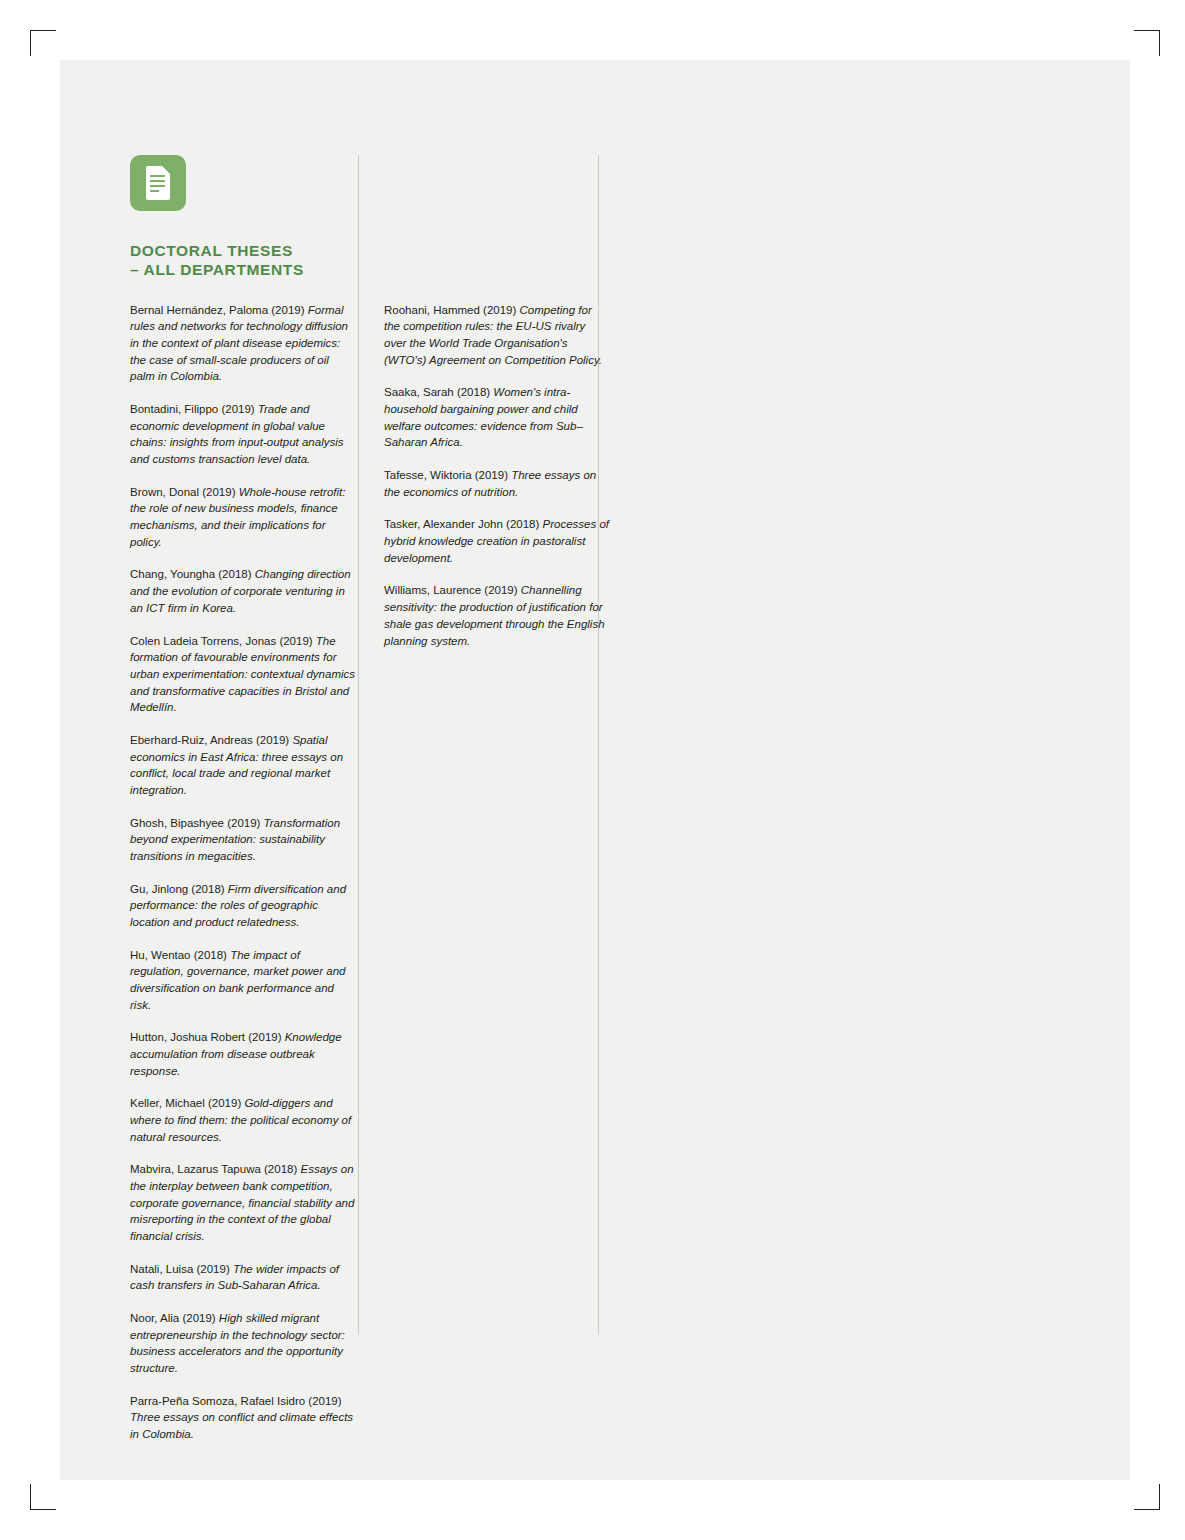Doctoral theses
– all departments
Bernal Hernández, Paloma (2019) Formal rules and networks for technology diffusion in the context of plant disease epidemics: the case of small-scale producers of oil palm in Colombia.
Bontadini, Filippo (2019) Trade and economic development in global value chains: insights from input-output analysis and customs transaction level data.
Brown, Donal (2019) Whole-house retrofit: the role of new business models, finance mechanisms, and their implications for policy.
Chang, Youngha (2018) Changing direction and the evolution of corporate venturing in an ICT firm in Korea.
Colen Ladeia Torrens, Jonas (2019) The formation of favourable environments for urban experimentation: contextual dynamics and transformative capacities in Bristol and Medellín.
Eberhard-Ruiz, Andreas (2019) Spatial economics in East Africa: three essays on conflict, local trade and regional market integration.
Ghosh, Bipashyee (2019) Transformation beyond experimentation: sustainability transitions in megacities.
Gu, Jinlong (2018) Firm diversification and performance: the roles of geographic location and product relatedness.
Hu, Wentao (2018) The impact of regulation, governance, market power and diversification on bank performance and risk.
Hutton, Joshua Robert (2019) Knowledge accumulation from disease outbreak response.
Keller, Michael (2019) Gold-diggers and where to find them: the political economy of natural resources.
Mabvira, Lazarus Tapuwa (2018) Essays on the interplay between bank competition, corporate governance, financial stability and misreporting in the context of the global financial crisis.
Natali, Luisa (2019) The wider impacts of cash transfers in Sub-Saharan Africa.
Noor, Alia (2019) High skilled migrant entrepreneurship in the technology sector: business accelerators and the opportunity structure.
Parra-Peña Somoza, Rafael Isidro (2019) Three essays on conflict and climate effects in Colombia.
Roohani, Hammed (2019) Competing for the competition rules: the EU-US rivalry over the World Trade Organisation's (WTO's) Agreement on Competition Policy.
Saaka, Sarah (2018) Women's intra-household bargaining power and child welfare outcomes: evidence from Sub–Saharan Africa.
Tafesse, Wiktoria (2019) Three essays on the economics of nutrition.
Tasker, Alexander John (2018) Processes of hybrid knowledge creation in pastoralist development.
Williams, Laurence (2019) Channelling sensitivity: the production of justification for shale gas development through the English planning system.